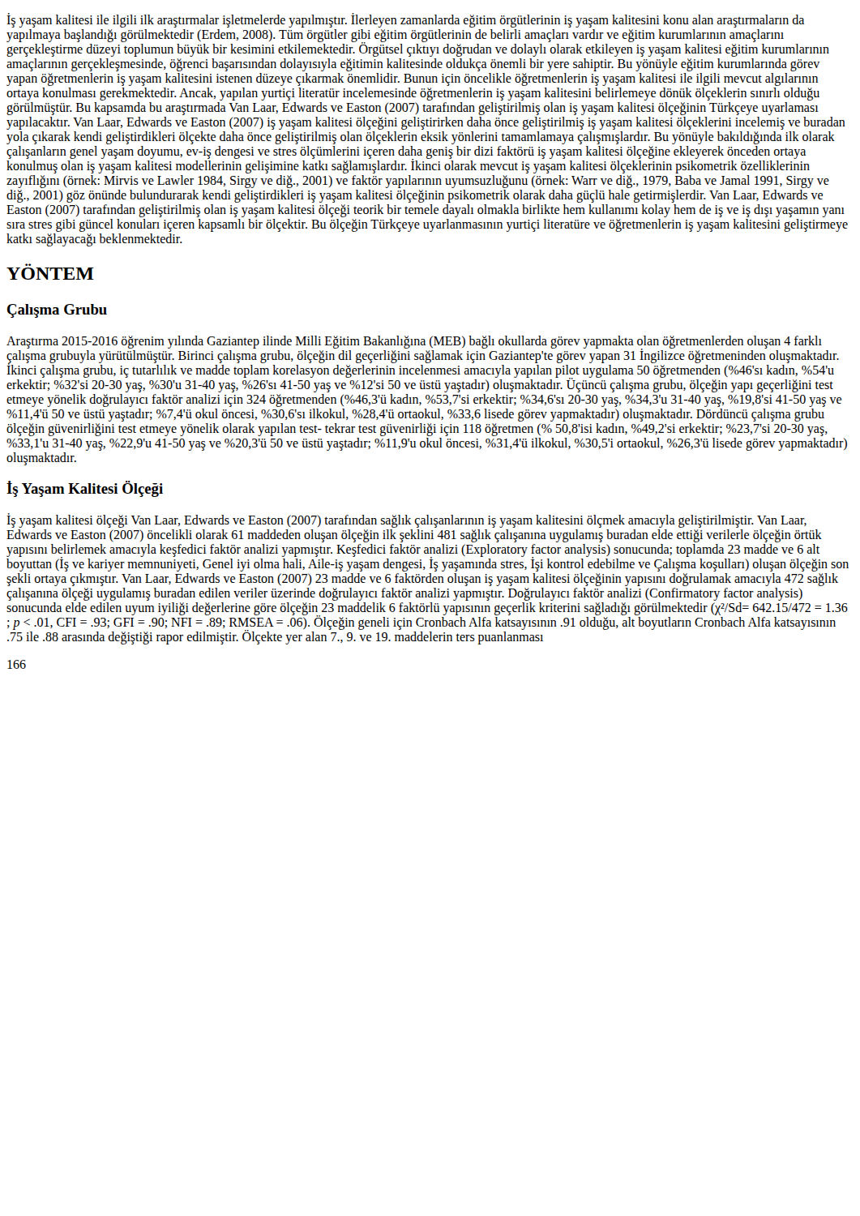İş yaşam kalitesi ile ilgili ilk araştırmalar işletmelerde yapılmıştır. İlerleyen zamanlarda eğitim örgütlerinin iş yaşam kalitesini konu alan araştırmaların da yapılmaya başlandığı görülmektedir (Erdem, 2008). Tüm örgütler gibi eğitim örgütlerinin de belirli amaçları vardır ve eğitim kurumlarının amaçlarını gerçekleştirme düzeyi toplumun büyük bir kesimini etkilemektedir. Örgütsel çıktıyı doğrudan ve dolaylı olarak etkileyen iş yaşam kalitesi eğitim kurumlarının amaçlarının gerçekleşmesinde, öğrenci başarısından dolayısıyla eğitimin kalitesinde oldukça önemli bir yere sahiptir. Bu yönüyle eğitim kurumlarında görev yapan öğretmenlerin iş yaşam kalitesini istenen düzeye çıkarmak önemlidir. Bunun için öncelikle öğretmenlerin iş yaşam kalitesi ile ilgili mevcut algılarının ortaya konulması gerekmektedir. Ancak, yapılan yurtiçi literatür incelemesinde öğretmenlerin iş yaşam kalitesini belirlemeye dönük ölçeklerin sınırlı olduğu görülmüştür. Bu kapsamda bu araştırmada Van Laar, Edwards ve Easton (2007) tarafından geliştirilmiş olan iş yaşam kalitesi ölçeğinin Türkçeye uyarlaması yapılacaktır. Van Laar, Edwards ve Easton (2007) iş yaşam kalitesi ölçeğini geliştirirken daha önce geliştirilmiş iş yaşam kalitesi ölçeklerini incelemiş ve buradan yola çıkarak kendi geliştirdikleri ölçekte daha önce geliştirilmiş olan ölçeklerin eksik yönlerini tamamlamaya çalışmışlardır. Bu yönüyle bakıldığında ilk olarak çalışanların genel yaşam doyumu, ev-iş dengesi ve stres ölçümlerini içeren daha geniş bir dizi faktörü iş yaşam kalitesi ölçeğine ekleyerek önceden ortaya konulmuş olan iş yaşam kalitesi modellerinin gelişimine katkı sağlamışlardır. İkinci olarak mevcut iş yaşam kalitesi ölçeklerinin psikometrik özelliklerinin zayıflığını (örnek: Mirvis ve Lawler 1984, Sirgy ve diğ., 2001) ve faktör yapılarının uyumsuzluğunu (örnek: Warr ve diğ., 1979, Baba ve Jamal 1991, Sirgy ve diğ., 2001) göz önünde bulundurarak kendi geliştirdikleri iş yaşam kalitesi ölçeğinin psikometrik olarak daha güçlü hale getirmişlerdir. Van Laar, Edwards ve Easton (2007) tarafından geliştirilmiş olan iş yaşam kalitesi ölçeği teorik bir temele dayalı olmakla birlikte hem kullanımı kolay hem de iş ve iş dışı yaşamın yanı sıra stres gibi güncel konuları içeren kapsamlı bir ölçektir. Bu ölçeğin Türkçeye uyarlanmasının yurtiçi literatüre ve öğretmenlerin iş yaşam kalitesini geliştirmeye katkı sağlayacağı beklenmektedir.
YÖNTEM
Çalışma Grubu
Araştırma 2015-2016 öğrenim yılında Gaziantep ilinde Milli Eğitim Bakanlığına (MEB) bağlı okullarda görev yapmakta olan öğretmenlerden oluşan 4 farklı çalışma grubuyla yürütülmüştür. Birinci çalışma grubu, ölçeğin dil geçerliğini sağlamak için Gaziantep'te görev yapan 31 İngilizce öğretmeninden oluşmaktadır. İkinci çalışma grubu, iç tutarlılık ve madde toplam korelasyon değerlerinin incelenmesi amacıyla yapılan pilot uygulama 50 öğretmenden (%46'sı kadın, %54'u erkektir; %32'si 20-30 yaş, %30'u 31-40 yaş, %26'sı 41-50 yaş ve %12'si 50 ve üstü yaştadır) oluşmaktadır. Üçüncü çalışma grubu, ölçeğin yapı geçerliğini test etmeye yönelik doğrulayıcı faktör analizi için 324 öğretmenden (%46,3'ü kadın, %53,7'si erkektir; %34,6'sı 20-30 yaş, %34,3'u 31-40 yaş, %19,8'si 41-50 yaş ve %11,4'ü 50 ve üstü yaştadır; %7,4'ü okul öncesi, %30,6'sı ilkokul, %28,4'ü ortaokul, %33,6 lisede görev yapmaktadır) oluşmaktadır. Dördüncü çalışma grubu ölçeğin güvenirliğini test etmeye yönelik olarak yapılan test- tekrar test güvenirliği için 118 öğretmen (% 50,8'isi kadın, %49,2'si erkektir; %23,7'si 20-30 yaş, %33,1'u 31-40 yaş, %22,9'u 41-50 yaş ve %20,3'ü 50 ve üstü yaştadır; %11,9'u okul öncesi, %31,4'ü ilkokul, %30,5'i ortaokul, %26,3'ü lisede görev yapmaktadır) oluşmaktadır.
İş Yaşam Kalitesi Ölçeği
İş yaşam kalitesi ölçeği Van Laar, Edwards ve Easton (2007) tarafından sağlık çalışanlarının iş yaşam kalitesini ölçmek amacıyla geliştirilmiştir. Van Laar, Edwards ve Easton (2007) öncelikli olarak 61 maddeden oluşan ölçeğin ilk şeklini 481 sağlık çalışanına uygulamış buradan elde ettiği verilerle ölçeğin örtük yapısını belirlemek amacıyla keşfedici faktör analizi yapmıştır. Keşfedici faktör analizi (Exploratory factor analysis) sonucunda; toplamda 23 madde ve 6 alt boyuttan (İş ve kariyer memnuniyeti, Genel iyi olma hali, Aile-iş yaşam dengesi, İş yaşamında stres, İşi kontrol edebilme ve Çalışma koşulları) oluşan ölçeğin son şekli ortaya çıkmıştır. Van Laar, Edwards ve Easton (2007) 23 madde ve 6 faktörden oluşan iş yaşam kalitesi ölçeğinin yapısını doğrulamak amacıyla 472 sağlık çalışanına ölçeği uygulamış buradan edilen veriler üzerinde doğrulayıcı faktör analizi yapmıştır. Doğrulayıcı faktör analizi (Confirmatory factor analysis) sonucunda elde edilen uyum iyiliği değerlerine göre ölçeğin 23 maddelik 6 faktörlü yapısının geçerlik kriterini sağladığı görülmektedir (χ²/Sd= 642.15/472 = 1.36 ; p < .01, CFI = .93; GFI = .90; NFI = .89; RMSEA = .06). Ölçeğin geneli için Cronbach Alfa katsayısının .91 olduğu, alt boyutların Cronbach Alfa katsayısının .75 ile .88 arasında değiştiği rapor edilmiştir. Ölçekte yer alan 7., 9. ve 19. maddelerin ters puanlanması
166